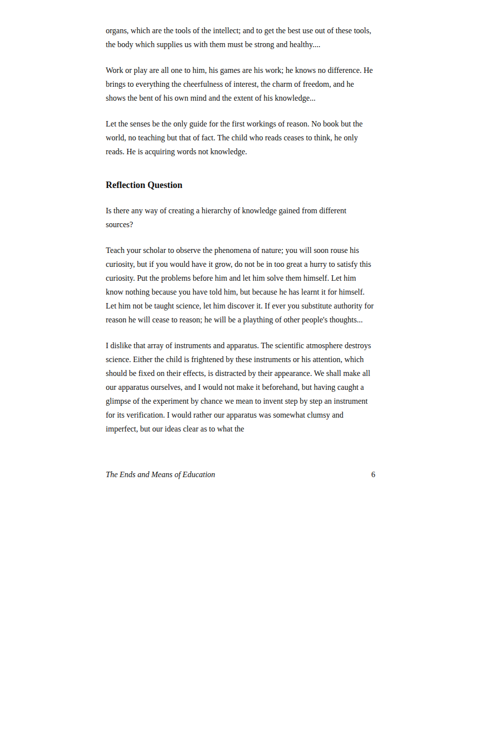organs, which are the tools of the intellect; and to get the best use out of these tools, the body which supplies us with them must be strong and healthy....
Work or play are all one to him, his games are his work; he knows no difference. He brings to everything the cheerfulness of interest, the charm of freedom, and he shows the bent of his own mind and the extent of his knowledge...
Let the senses be the only guide for the first workings of reason. No book but the world, no teaching but that of fact. The child who reads ceases to think, he only reads. He is acquiring words not knowledge.
Reflection Question
Is there any way of creating a hierarchy of knowledge gained from different sources?
Teach your scholar to observe the phenomena of nature; you will soon rouse his curiosity, but if you would have it grow, do not be in too great a hurry to satisfy this curiosity. Put the problems before him and let him solve them himself. Let him know nothing because you have told him, but because he has learnt it for himself. Let him not be taught science, let him discover it. If ever you substitute authority for reason he will cease to reason; he will be a plaything of other people's thoughts...
I dislike that array of instruments and apparatus. The scientific atmosphere destroys science. Either the child is frightened by these instruments or his attention, which should be fixed on their effects, is distracted by their appearance. We shall make all our apparatus ourselves, and I would not make it beforehand, but having caught a glimpse of the experiment by chance we mean to invent step by step an instrument for its verification. I would rather our apparatus was somewhat clumsy and imperfect, but our ideas clear as to what the
The Ends and Means of Education 6